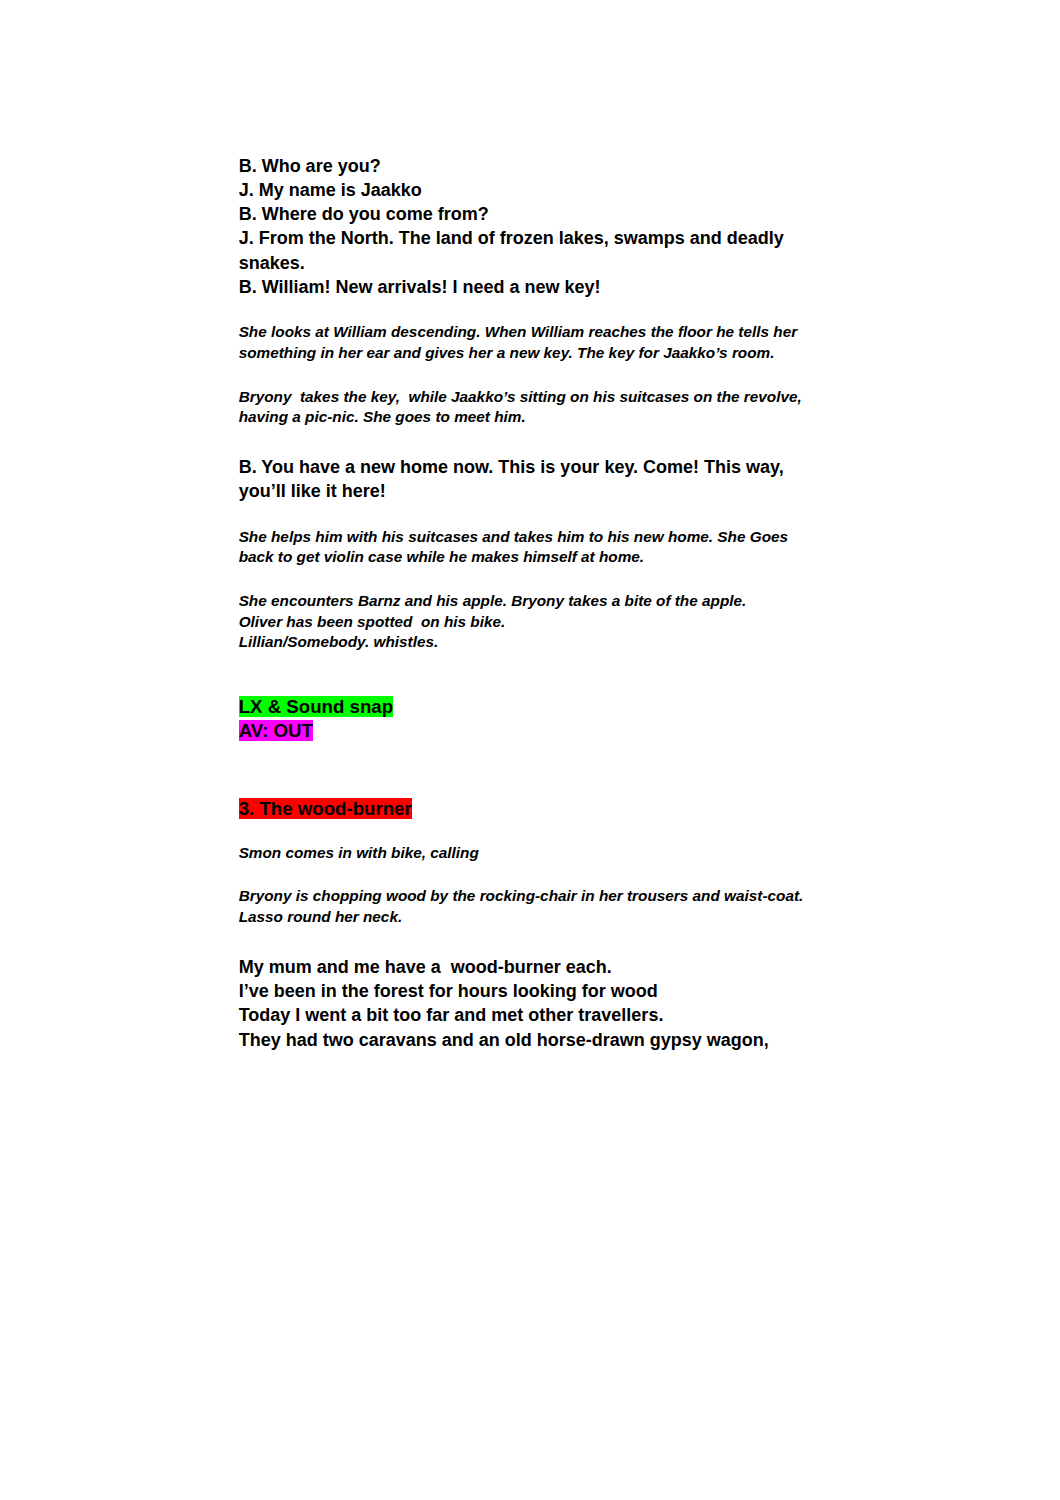B. Who are you?
J. My name is Jaakko
B. Where do you come from?
J. From the North. The land of frozen lakes, swamps and deadly snakes.
B. William! New arrivals! I need a new key!
She looks at William descending. When William reaches the floor he tells her something in her ear and gives her a new key. The key for Jaakko’s room.
Bryony takes the key, while Jaakko’s sitting on his suitcases on the revolve, having a pic-nic. She goes to meet him.
B. You have a new home now. This is your key. Come! This way, you’ll like it here!
She helps him with his suitcases and takes him to his new home. She Goes back to get violin case while he makes himself at home.
She encounters Barnz and his apple. Bryony takes a bite of the apple.
Oliver has been spotted on his bike.
Lillian/Somebody. whistles.
LX & Sound snap
AV: OUT
3. The wood-burner
Smon comes in with bike, calling
Bryony is chopping wood by the rocking-chair in her trousers and waist-coat. Lasso round her neck.
My mum and me have a wood-burner each.
I’ve been in the forest for hours looking for wood
Today I went a bit too far and met other travellers.
They had two caravans and an old horse-drawn gypsy wagon,